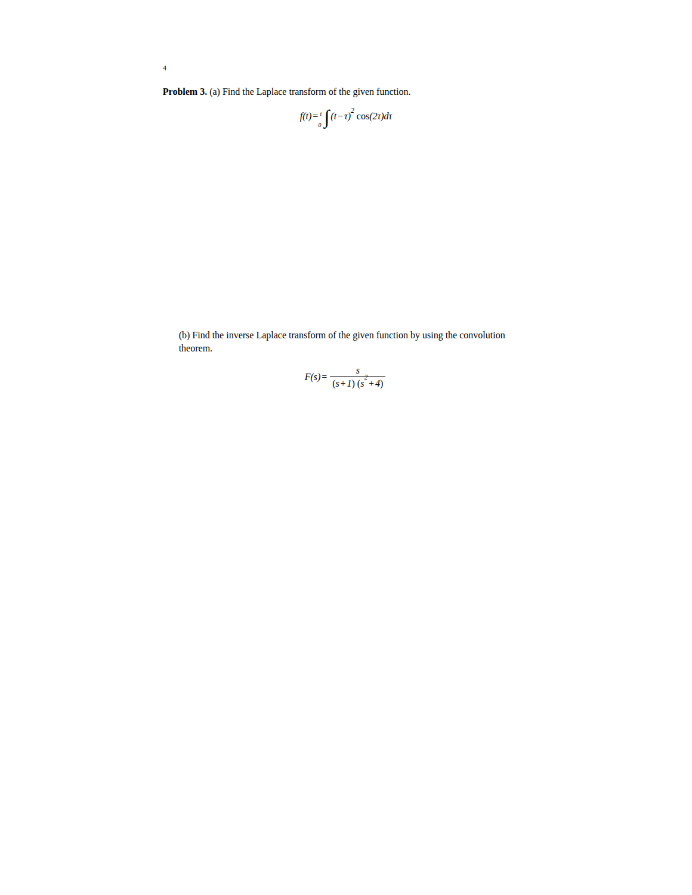4
Problem 3. (a) Find the Laplace transform of the given function.
f(t)=t 0∫(t−τ)2 cos(2τ)dτ
(b) Find the inverse Laplace transform of the given function by using the convolution theorem.
F(s)=s(s+1) (s2+4)